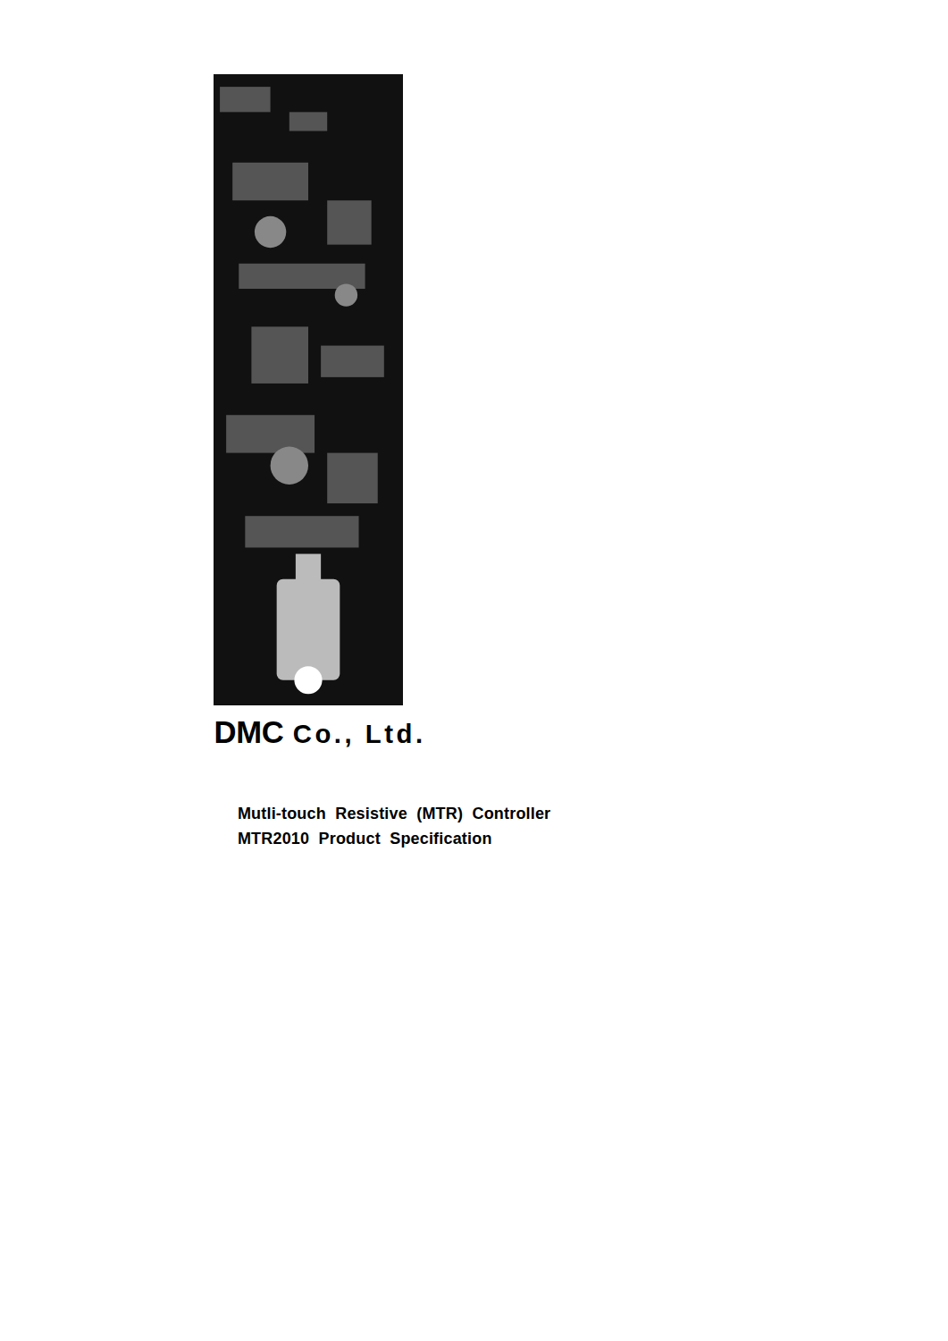DMC Co., Ltd.
Mutli-touch Resistive (MTR) Controller
MTR2010 Product Specification